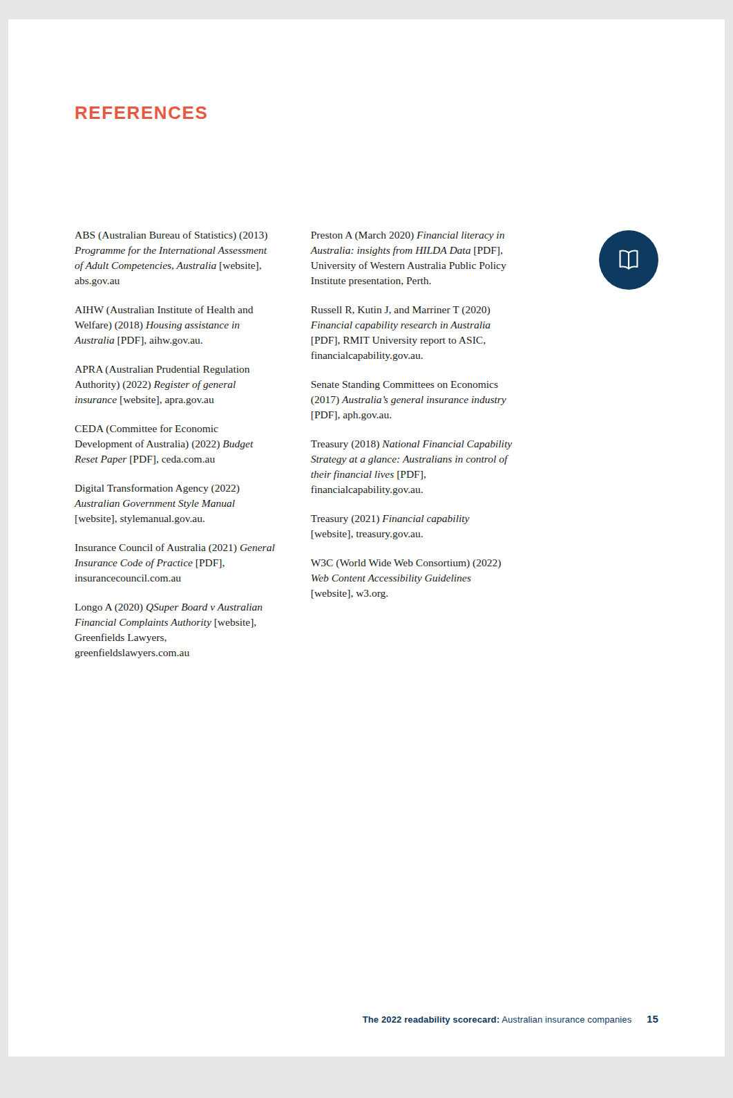References
ABS (Australian Bureau of Statistics) (2013) Programme for the International Assessment of Adult Competencies, Australia [website], abs.gov.au
AIHW (Australian Institute of Health and Welfare) (2018) Housing assistance in Australia [PDF], aihw.gov.au.
APRA (Australian Prudential Regulation Authority) (2022) Register of general insurance [website], apra.gov.au
CEDA (Committee for Economic Development of Australia) (2022) Budget Reset Paper [PDF], ceda.com.au
Digital Transformation Agency (2022) Australian Government Style Manual [website], stylemanual.gov.au.
Insurance Council of Australia (2021) General Insurance Code of Practice [PDF], insurancecouncil.com.au
Longo A (2020) QSuper Board v Australian Financial Complaints Authority [website], Greenfields Lawyers, greenfieldslawyers.com.au
Preston A (March 2020) Financial literacy in Australia: insights from HILDA Data [PDF], University of Western Australia Public Policy Institute presentation, Perth.
Russell R, Kutin J, and Marriner T (2020) Financial capability research in Australia [PDF], RMIT University report to ASIC, financialcapability.gov.au.
Senate Standing Committees on Economics (2017) Australia’s general insurance industry [PDF], aph.gov.au.
Treasury (2018) National Financial Capability Strategy at a glance: Australians in control of their financial lives [PDF], financialcapability.gov.au.
Treasury (2021) Financial capability [website], treasury.gov.au.
W3C (World Wide Web Consortium) (2022) Web Content Accessibility Guidelines [website], w3.org.
The 2022 readability scorecard: Australian insurance companies 15